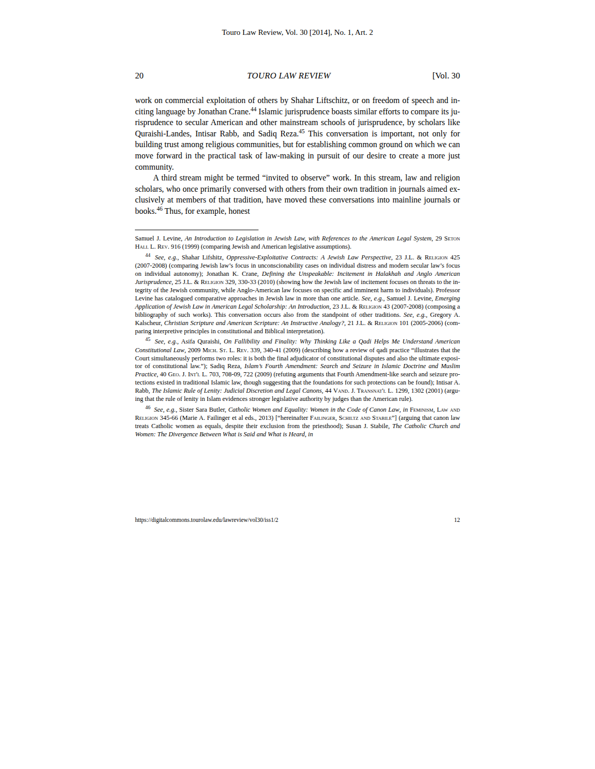Touro Law Review, Vol. 30 [2014], No. 1, Art. 2
20
TOURO LAW REVIEW
[Vol. 30
work on commercial exploitation of others by Shahar Liftschitz, or on freedom of speech and inciting language by Jonathan Crane.44 Islamic jurisprudence boasts similar efforts to compare its jurisprudence to secular American and other mainstream schools of jurisprudence, by scholars like Quraishi-Landes, Intisar Rabb, and Sadiq Reza.45 This conversation is important, not only for building trust among religious communities, but for establishing common ground on which we can move forward in the practical task of law-making in pursuit of our desire to create a more just community.
A third stream might be termed “invited to observe” work. In this stream, law and religion scholars, who once primarily conversed with others from their own tradition in journals aimed exclusively at members of that tradition, have moved these conversations into mainline journals or books.46 Thus, for example, honest
Samuel J. Levine, An Introduction to Legislation in Jewish Law, with References to the American Legal System, 29 Seton Hall L. Rev. 916 (1999) (comparing Jewish and American legislative assumptions).
44 See, e.g., Shahar Lifshitz, Oppressive-Exploitative Contracts: A Jewish Law Perspective, 23 J.L. & Religion 425 (2007-2008) (comparing Jewish law’s focus in unconscionability cases on individual distress and modern secular law’s focus on individual autonomy); Jonathan K. Crane, Defining the Unspeakable: Incitement in Halakhah and Anglo American Jurisprudence, 25 J.L. & Religion 329, 330-33 (2010) (showing how the Jewish law of incitement focuses on threats to the integrity of the Jewish community, while Anglo-American law focuses on specific and imminent harm to individuals). Professor Levine has catalogued comparative approaches in Jewish law in more than one article. See, e.g., Samuel J. Levine, Emerging Application of Jewish Law in American Legal Scholarship: An Introduction, 23 J.L. & Religion 43 (2007-2008) (composing a bibliography of such works). This conversation occurs also from the standpoint of other traditions. See, e.g., Gregory A. Kalscheur, Christian Scripture and American Scripture: An Instructive Analogy?, 21 J.L. & Religion 101 (2005-2006) (comparing interpretive principles in constitutional and Biblical interpretation).
45 See, e.g., Asifa Quraishi, On Fallibility and Finality: Why Thinking Like a Qadi Helps Me Understand American Constitutional Law, 2009 Mich. St. L. Rev. 339, 340-41 (2009) (describing how a review of qadi practice “illustrates that the Court simultaneously performs two roles: it is both the final adjudicator of constitutional disputes and also the ultimate expositor of constitutional law.”); Sadiq Reza, Islam’s Fourth Amendment: Search and Seizure in Islamic Doctrine and Muslim Practice, 40 Geo. J. Int'l L. 703, 708-09, 722 (2009) (refuting arguments that Fourth Amendment-like search and seizure protections existed in traditional Islamic law, though suggesting that the foundations for such protections can be found); Intisar A. Rabb, The Islamic Rule of Lenity: Judicial Discretion and Legal Canons, 44 Vand. J. Transnat'l L. 1299, 1302 (2001) (arguing that the rule of lenity in Islam evidences stronger legislative authority by judges than the American rule).
46 See, e.g., Sister Sara Butler, Catholic Women and Equality: Women in the Code of Canon Law, in Feminism, Law and Religion 345-66 (Marie A. Failinger et al eds., 2013) [“hereinafter Failinger, Schiltz and Stabile”] (arguing that canon law treats Catholic women as equals, despite their exclusion from the priesthood); Susan J. Stabile, The Catholic Church and Women: The Divergence Between What is Said and What is Heard, in
https://digitalcommons.tourolaw.edu/lawreview/vol30/iss1/2
12